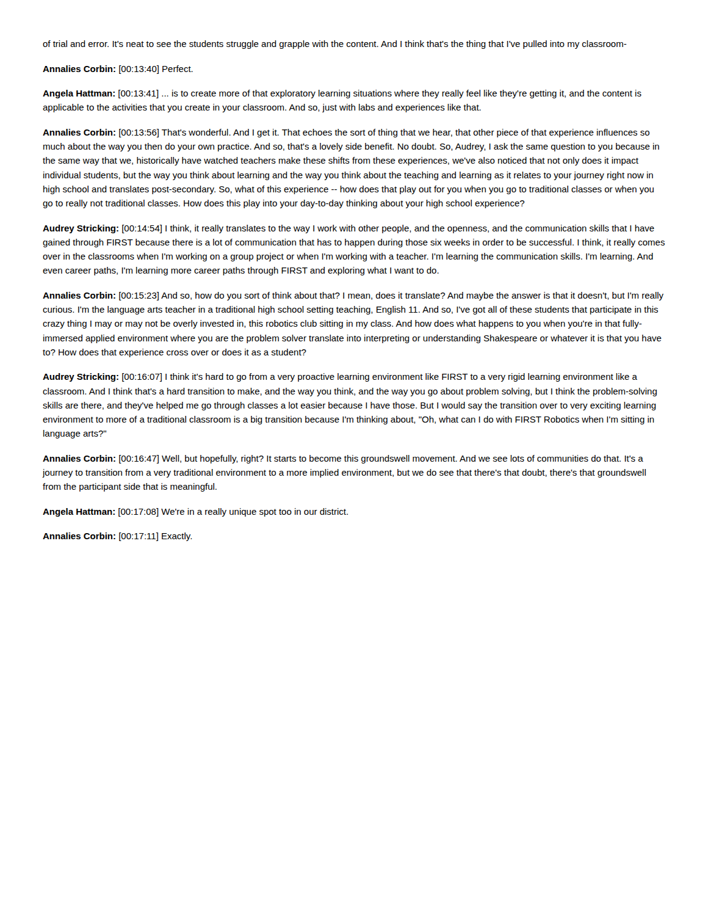of trial and error. It's neat to see the students struggle and grapple with the content. And I think that's the thing that I've pulled into my classroom-
Annalies Corbin: [00:13:40] Perfect.
Angela Hattman: [00:13:41] ... is to create more of that exploratory learning situations where they really feel like they're getting it, and the content is applicable to the activities that you create in your classroom. And so, just with labs and experiences like that.
Annalies Corbin: [00:13:56] That's wonderful. And I get it. That echoes the sort of thing that we hear, that other piece of that experience influences so much about the way you then do your own practice. And so, that's a lovely side benefit. No doubt. So, Audrey, I ask the same question to you because in the same way that we, historically have watched teachers make these shifts from these experiences, we've also noticed that not only does it impact individual students, but the way you think about learning and the way you think about the teaching and learning as it relates to your journey right now in high school and translates post-secondary. So, what of this experience -- how does that play out for you when you go to traditional classes or when you go to really not traditional classes. How does this play into your day-to-day thinking about your high school experience?
Audrey Stricking: [00:14:54] I think, it really translates to the way I work with other people, and the openness, and the communication skills that I have gained through FIRST because there is a lot of communication that has to happen during those six weeks in order to be successful. I think, it really comes over in the classrooms when I'm working on a group project or when I'm working with a teacher. I'm learning the communication skills. I'm learning. And even career paths, I'm learning more career paths through FIRST and exploring what I want to do.
Annalies Corbin: [00:15:23] And so, how do you sort of think about that? I mean, does it translate? And maybe the answer is that it doesn't, but I'm really curious. I'm the language arts teacher in a traditional high school setting teaching, English 11. And so, I've got all of these students that participate in this crazy thing I may or may not be overly invested in, this robotics club sitting in my class. And how does what happens to you when you're in that fully-immersed applied environment where you are the problem solver translate into interpreting or understanding Shakespeare or whatever it is that you have to? How does that experience cross over or does it as a student?
Audrey Stricking: [00:16:07] I think it's hard to go from a very proactive learning environment like FIRST to a very rigid learning environment like a classroom. And I think that's a hard transition to make, and the way you think, and the way you go about problem solving, but I think the problem-solving skills are there, and they've helped me go through classes a lot easier because I have those. But I would say the transition over to very exciting learning environment to more of a traditional classroom is a big transition because I'm thinking about, "Oh, what can I do with FIRST Robotics when I'm sitting in language arts?"
Annalies Corbin: [00:16:47] Well, but hopefully, right? It starts to become this groundswell movement. And we see lots of communities do that. It's a journey to transition from a very traditional environment to a more implied environment, but we do see that there's that doubt, there's that groundswell from the participant side that is meaningful.
Angela Hattman: [00:17:08] We're in a really unique spot too in our district.
Annalies Corbin: [00:17:11] Exactly.